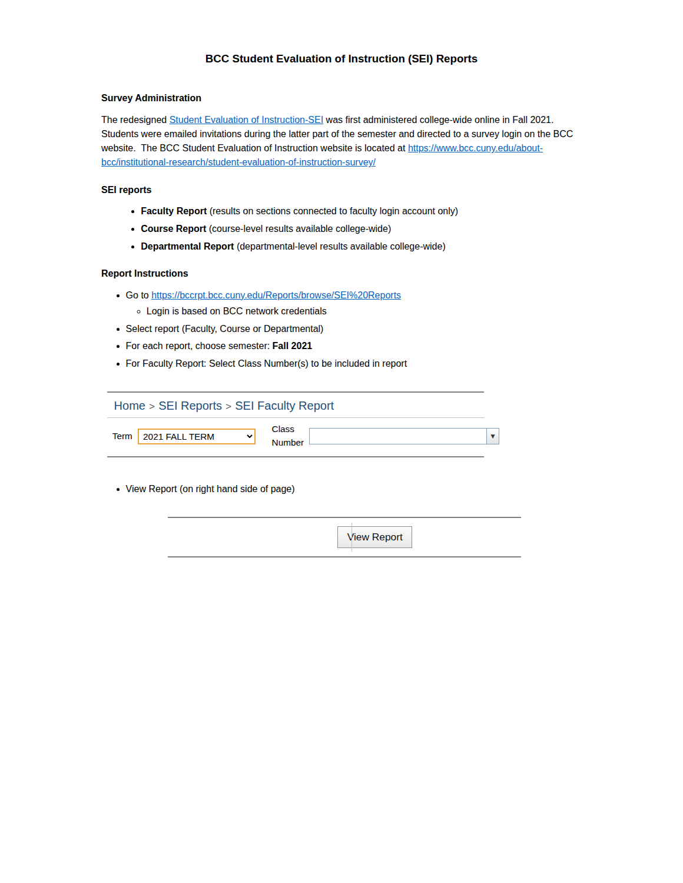BCC Student Evaluation of Instruction (SEI) Reports
Survey Administration
The redesigned Student Evaluation of Instruction-SEI was first administered college-wide online in Fall 2021. Students were emailed invitations during the latter part of the semester and directed to a survey login on the BCC website. The BCC Student Evaluation of Instruction website is located at https://www.bcc.cuny.edu/about-bcc/institutional-research/student-evaluation-of-instruction-survey/
SEI reports
Faculty Report (results on sections connected to faculty login account only)
Course Report (course-level results available college-wide)
Departmental Report (departmental-level results available college-wide)
Report Instructions
Go to https://bccrpt.bcc.cuny.edu/Reports/browse/SEI%20Reports
Login is based on BCC network credentials
Select report (Faculty, Course or Departmental)
For each report, choose semester: Fall 2021
For Faculty Report: Select Class Number(s) to be included in report
Home>SEI Reports>SEI Faculty Report
Term 2021 FALL TERM Class Number ▼
View Report (on right hand side of page)
View Report